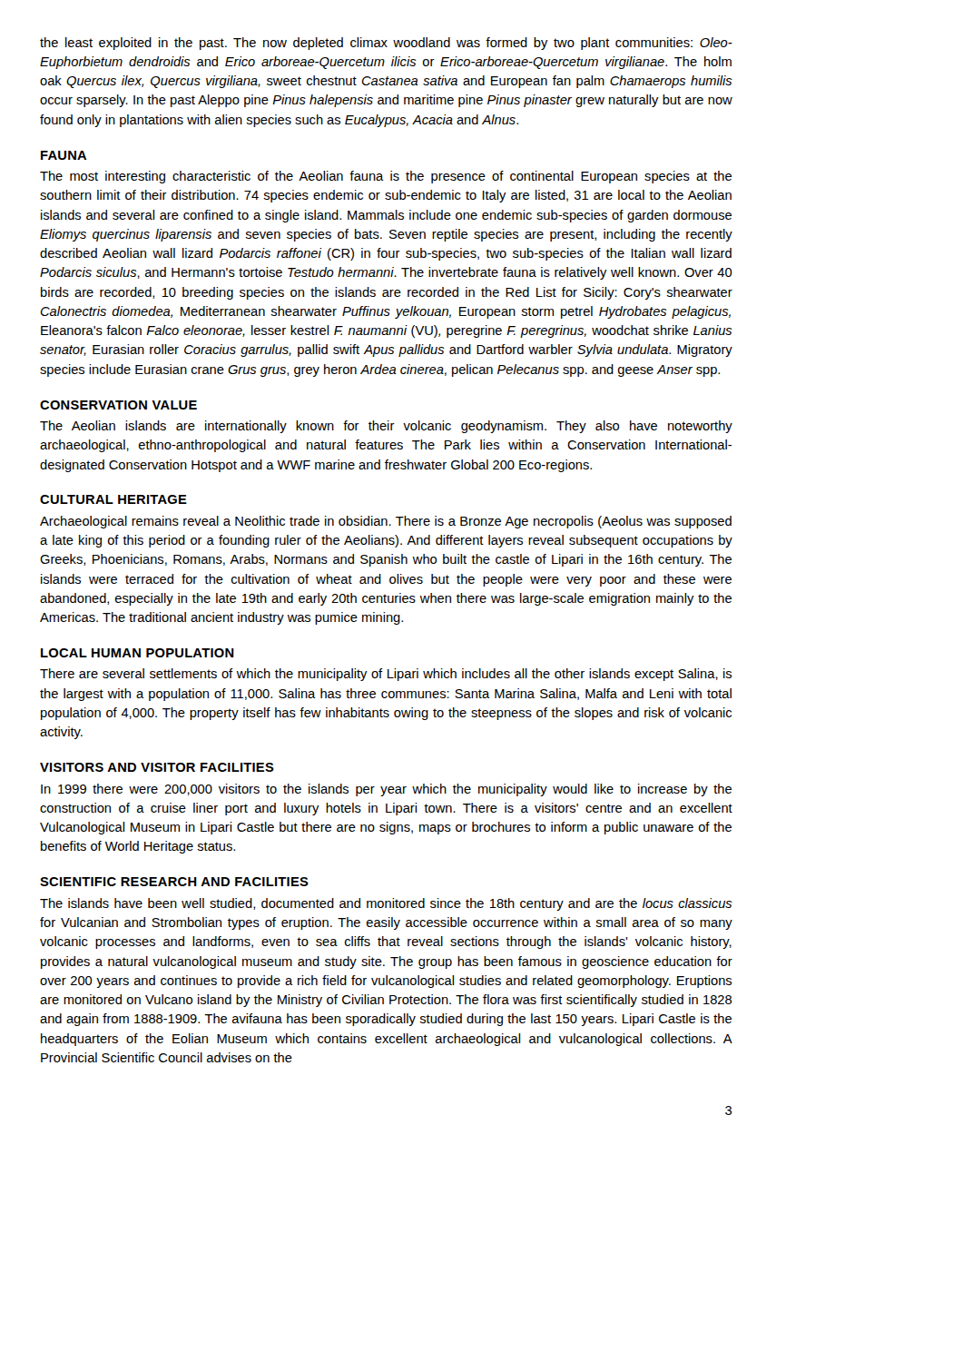the least exploited in the past. The now depleted climax woodland was formed by two plant communities: Oleo-Euphorbietum dendroidis and Erico arboreae-Quercetum ilicis or Erico-arboreae-Quercetum virgilianae. The holm oak Quercus ilex, Quercus virgiliana, sweet chestnut Castanea sativa and European fan palm Chamaerops humilis occur sparsely. In the past Aleppo pine Pinus halepensis and maritime pine Pinus pinaster grew naturally but are now found only in plantations with alien species such as Eucalypus, Acacia and Alnus.
Fauna
The most interesting characteristic of the Aeolian fauna is the presence of continental European species at the southern limit of their distribution. 74 species endemic or sub-endemic to Italy are listed, 31 are local to the Aeolian islands and several are confined to a single island. Mammals include one endemic sub-species of garden dormouse Eliomys quercinus liparensis and seven species of bats. Seven reptile species are present, including the recently described Aeolian wall lizard Podarcis raffonei (CR) in four sub-species, two sub-species of the Italian wall lizard Podarcis siculus, and Hermann's tortoise Testudo hermanni. The invertebrate fauna is relatively well known. Over 40 birds are recorded, 10 breeding species on the islands are recorded in the Red List for Sicily: Cory's shearwater Calonectris diomedea, Mediterranean shearwater Puffinus yelkouan, European storm petrel Hydrobates pelagicus, Eleanora's falcon Falco eleonorae, lesser kestrel F. naumanni (VU), peregrine F. peregrinus, woodchat shrike Lanius senator, Eurasian roller Coracius garrulus, pallid swift Apus pallidus and Dartford warbler Sylvia undulata. Migratory species include Eurasian crane Grus grus, grey heron Ardea cinerea, pelican Pelecanus spp. and geese Anser spp.
Conservation Value
The Aeolian islands are internationally known for their volcanic geodynamism. They also have noteworthy archaeological, ethno-anthropological and natural features The Park lies within a Conservation International-designated Conservation Hotspot and a WWF marine and freshwater Global 200 Eco-regions.
Cultural Heritage
Archaeological remains reveal a Neolithic trade in obsidian. There is a Bronze Age necropolis (Aeolus was supposed a late king of this period or a founding ruler of the Aeolians). And different layers reveal subsequent occupations by Greeks, Phoenicians, Romans, Arabs, Normans and Spanish who built the castle of Lipari in the 16th century. The islands were terraced for the cultivation of wheat and olives but the people were very poor and these were abandoned, especially in the late 19th and early 20th centuries when there was large-scale emigration mainly to the Americas. The traditional ancient industry was pumice mining.
Local Human Population
There are several settlements of which the municipality of Lipari which includes all the other islands except Salina, is the largest with a population of 11,000. Salina has three communes: Santa Marina Salina, Malfa and Leni with total population of 4,000. The property itself has few inhabitants owing to the steepness of the slopes and risk of volcanic activity.
Visitors and Visitor Facilities
In 1999 there were 200,000 visitors to the islands per year which the municipality would like to increase by the construction of a cruise liner port and luxury hotels in Lipari town. There is a visitors' centre and an excellent Vulcanological Museum in Lipari Castle but there are no signs, maps or brochures to inform a public unaware of the benefits of World Heritage status.
Scientific Research and Facilities
The islands have been well studied, documented and monitored since the 18th century and are the locus classicus for Vulcanian and Strombolian types of eruption. The easily accessible occurrence within a small area of so many volcanic processes and landforms, even to sea cliffs that reveal sections through the islands' volcanic history, provides a natural vulcanological museum and study site. The group has been famous in geoscience education for over 200 years and continues to provide a rich field for vulcanological studies and related geomorphology. Eruptions are monitored on Vulcano island by the Ministry of Civilian Protection. The flora was first scientifically studied in 1828 and again from 1888-1909. The avifauna has been sporadically studied during the last 150 years. Lipari Castle is the headquarters of the Eolian Museum which contains excellent archaeological and vulcanological collections. A Provincial Scientific Council advises on the
3